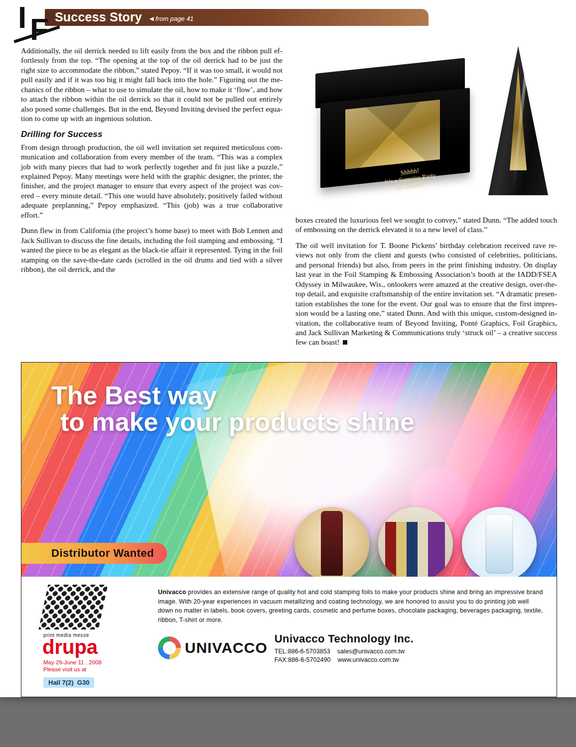Success Story
◀from page 41
I F
Additionally, the oil derrick needed to lift easily from the box and the ribbon pull effortlessly from the top. “The opening at the top of the oil derrick had to be just the right size to accommodate the ribbon,” stated Pepoy. “If it was too small, it would not pull easily and if it was too big it might fall back into the hole.” Figuring out the mechanics of the ribbon – what to use to simulate the oil, how to make it ‘flow’, and how to attach the ribbon within the oil derrick so that it could not be pulled out entirely also posed some challenges. But in the end, Beyond Inviting devised the perfect equation to come up with an ingenious solution.
Drilling for Success
From design through production, the oil well invitation set required meticulous communication and collaboration from every member of the team. “This was a complex job with many pieces that had to work perfectly together and fit just like a puzzle,” explained Pepoy. Many meetings were held with the graphic designer, the printer, the finisher, and the project manager to ensure that every aspect of the project was covered – every minute detail. “This one would have absolutely, positively failed without adequate preplanning,” Pepoy emphasized. “This (job) was a true collaborative effort.”
Dunn flew in from California (the project’s home base) to meet with Bob Lennen and Jack Sullivan to discuss the fine details, including the foil stamping and embossing. “I wanted the piece to be as elegant as the black-tie affair it represented. Tying in the foil stamping on the save-the-date cards (scrolled in the oil drums and tied with a silver ribbon), the oil derrick, and the
Shhhh!
It’s a Surprise Party
for Boone!
boxes created the luxurious feel we sought to convey,” stated Dunn. “The added touch of embossing on the derrick elevated it to a new level of class.”
The oil well invitation for T. Boone Pickens’ birthday celebration received rave reviews not only from the client and guests (who consisted of celebrities, politicians, and personal friends) but also, from peers in the print finishing industry. On display last year in the Foil Stamping & Embossing Association’s booth at the IADD/FSEA Odyssey in Milwaukee, Wis., onlookers were amazed at the creative design, over-the-top detail, and exquisite craftsmanship of the entire invitation set. “A dramatic presentation establishes the tone for the event. Our goal was to ensure that the first impression would be a lasting one,” stated Dunn. And with this unique, custom-designed invitation, the collaborative team of Beyond Inviting, Ponté Graphics, Foil Graphics, and Jack Sullivan Marketing & Communications truly ‘struck oil’ – a creative success few can boast!
The Best way to make your products shine
Distributor Wanted
print media messe
drupa
May 29-June 11 , 2008
Please visit us at
Hall 7(2) G30
Univacco provides an extensive range of quality hot and cold stamping foils to make your products shine and bring an impressive brand image. With 20-year experiences in vacuum metallizing and coating technology, we are honored to assist you to do printing job well down no matter in labels, book covers, greeting cards, cosmetic and perfume boxes, chocolate packaging, beverages packaging, textile, ribbon, T-shirt or more.
UNIVACCO
Univacco Technology Inc.
TEL:886-6-5703853 sales@univacco.com.tw
FAX:886-6-5702490 www.univacco.com.tw